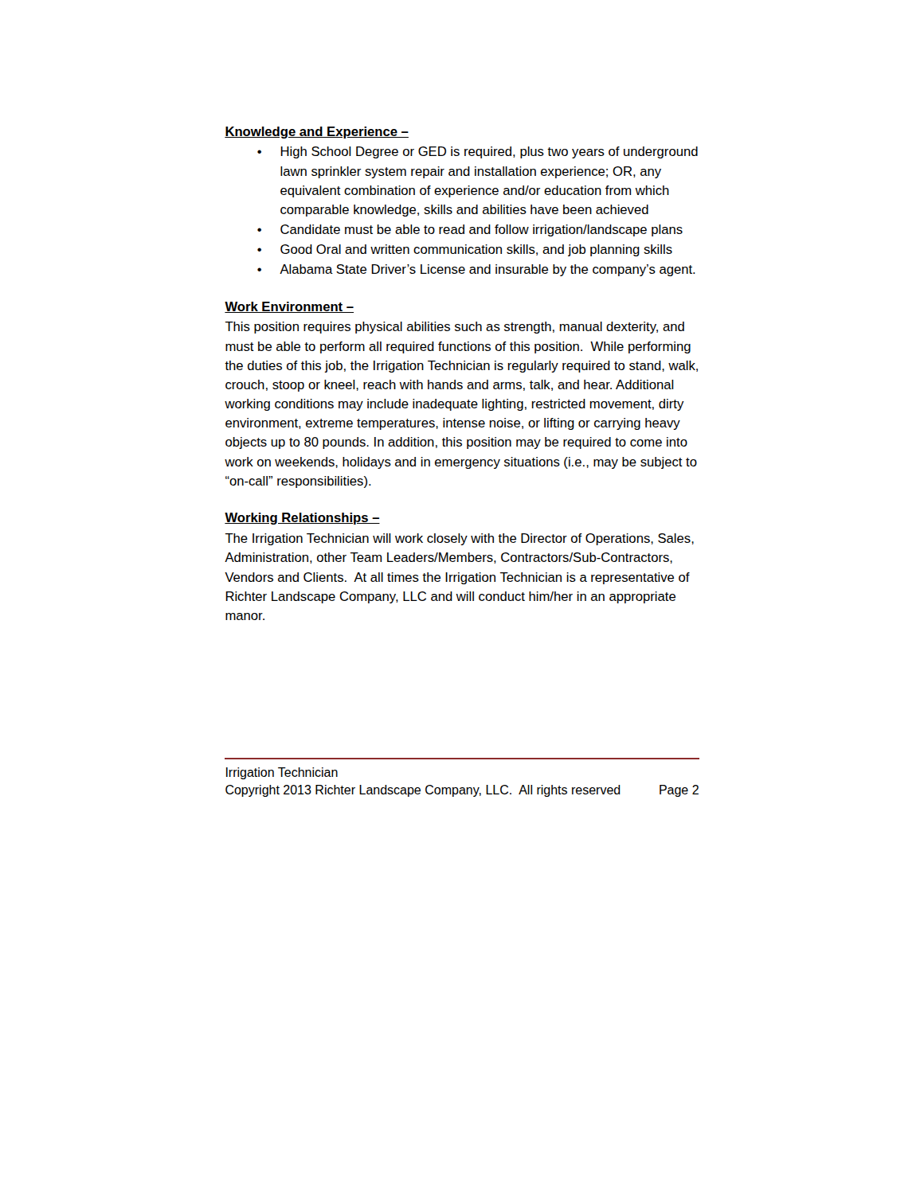Knowledge and Experience –
High School Degree or GED is required, plus two years of underground lawn sprinkler system repair and installation experience; OR, any equivalent combination of experience and/or education from which comparable knowledge, skills and abilities have been achieved
Candidate must be able to read and follow irrigation/landscape plans
Good Oral and written communication skills, and job planning skills
Alabama State Driver’s License and insurable by the company’s agent.
Work Environment –
This position requires physical abilities such as strength, manual dexterity, and must be able to perform all required functions of this position. While performing the duties of this job, the Irrigation Technician is regularly required to stand, walk, crouch, stoop or kneel, reach with hands and arms, talk, and hear. Additional working conditions may include inadequate lighting, restricted movement, dirty environment, extreme temperatures, intense noise, or lifting or carrying heavy objects up to 80 pounds. In addition, this position may be required to come into work on weekends, holidays and in emergency situations (i.e., may be subject to “on-call” responsibilities).
Working Relationships –
The Irrigation Technician will work closely with the Director of Operations, Sales, Administration, other Team Leaders/Members, Contractors/Sub-Contractors, Vendors and Clients. At all times the Irrigation Technician is a representative of Richter Landscape Company, LLC and will conduct him/her in an appropriate manor.
Irrigation Technician
Copyright 2013 Richter Landscape Company, LLC. All rights reserved Page 2